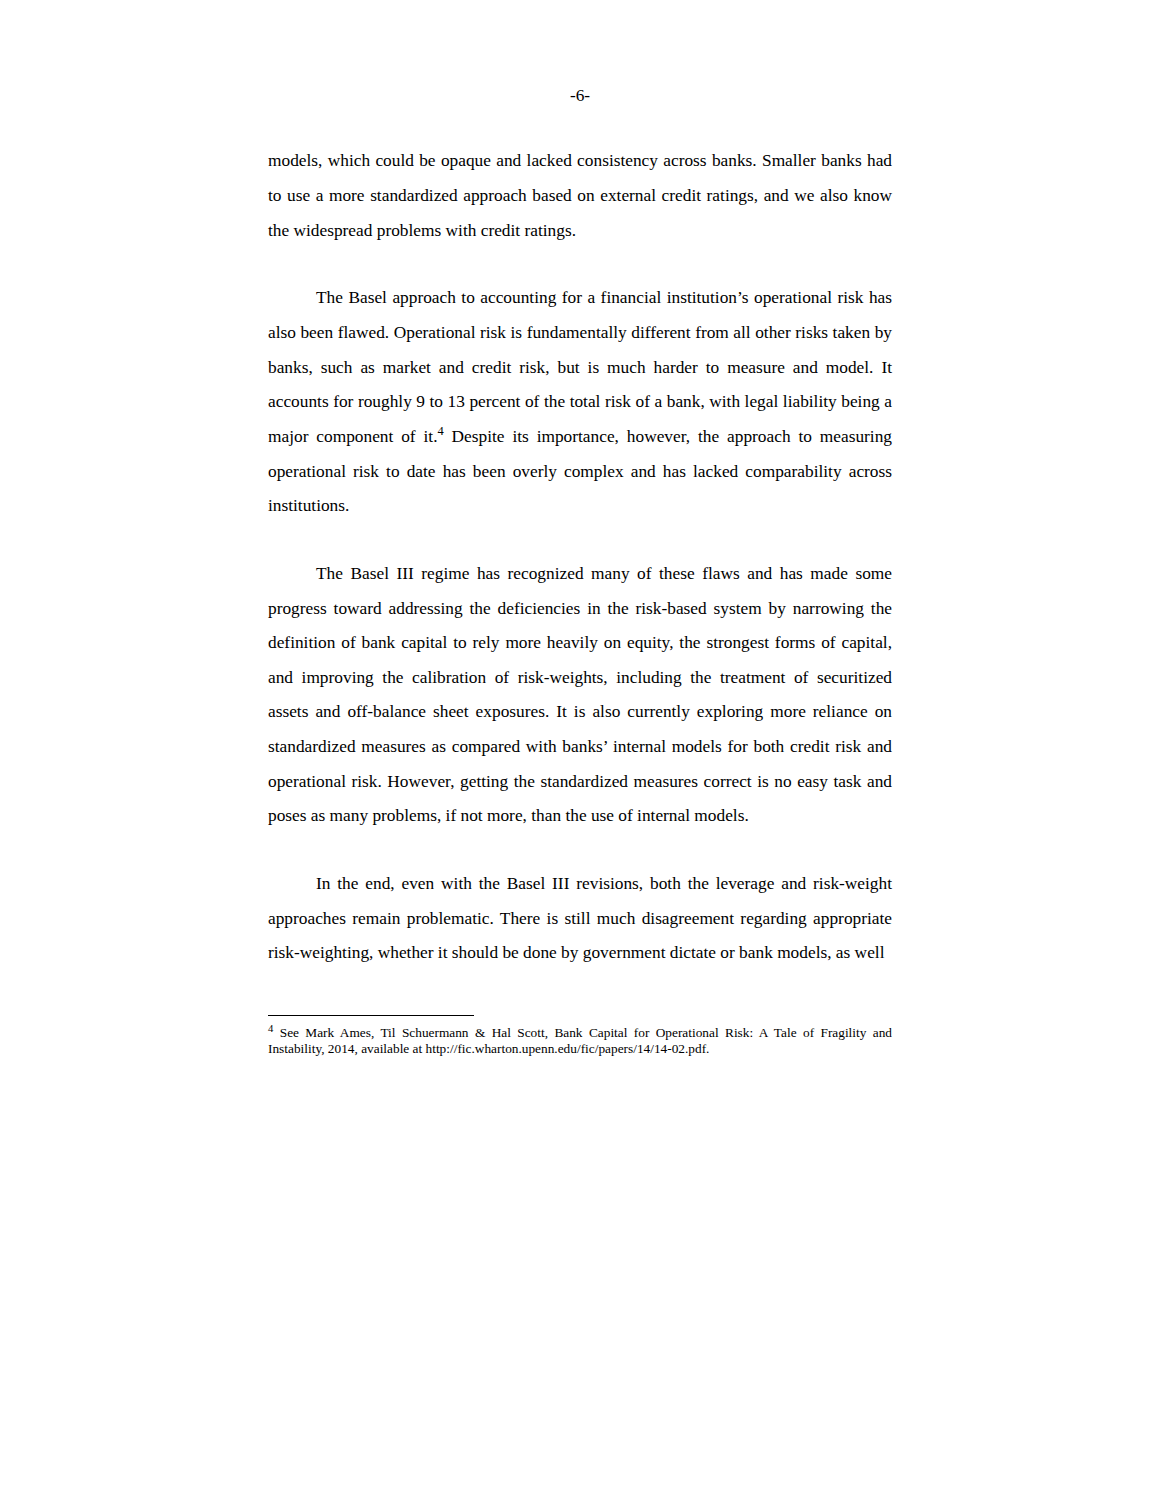-6-
models, which could be opaque and lacked consistency across banks. Smaller banks had to use a more standardized approach based on external credit ratings, and we also know the widespread problems with credit ratings.
The Basel approach to accounting for a financial institution’s operational risk has also been flawed. Operational risk is fundamentally different from all other risks taken by banks, such as market and credit risk, but is much harder to measure and model. It accounts for roughly 9 to 13 percent of the total risk of a bank, with legal liability being a major component of it.4 Despite its importance, however, the approach to measuring operational risk to date has been overly complex and has lacked comparability across institutions.
The Basel III regime has recognized many of these flaws and has made some progress toward addressing the deficiencies in the risk-based system by narrowing the definition of bank capital to rely more heavily on equity, the strongest forms of capital, and improving the calibration of risk-weights, including the treatment of securitized assets and off-balance sheet exposures. It is also currently exploring more reliance on standardized measures as compared with banks’ internal models for both credit risk and operational risk. However, getting the standardized measures correct is no easy task and poses as many problems, if not more, than the use of internal models.
In the end, even with the Basel III revisions, both the leverage and risk-weight approaches remain problematic. There is still much disagreement regarding appropriate risk-weighting, whether it should be done by government dictate or bank models, as well
4 See Mark Ames, Til Schuermann & Hal Scott, Bank Capital for Operational Risk: A Tale of Fragility and Instability, 2014, available at http://fic.wharton.upenn.edu/fic/papers/14/14-02.pdf.